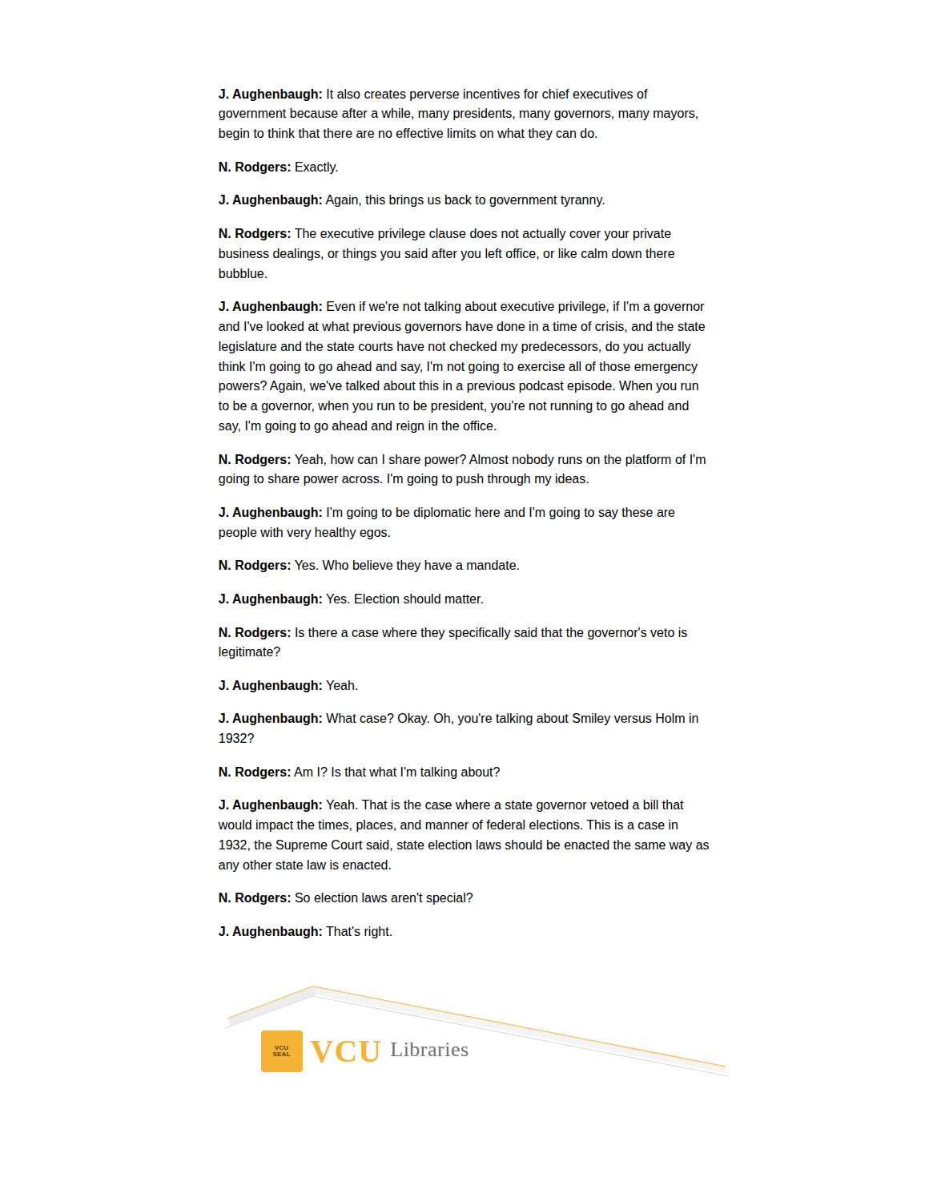J. Aughenbaugh: It also creates perverse incentives for chief executives of government because after a while, many presidents, many governors, many mayors, begin to think that there are no effective limits on what they can do.
N. Rodgers: Exactly.
J. Aughenbaugh: Again, this brings us back to government tyranny.
N. Rodgers: The executive privilege clause does not actually cover your private business dealings, or things you said after you left office, or like calm down there bubblue.
J. Aughenbaugh: Even if we're not talking about executive privilege, if I'm a governor and I've looked at what previous governors have done in a time of crisis, and the state legislature and the state courts have not checked my predecessors, do you actually think I'm going to go ahead and say, I'm not going to exercise all of those emergency powers? Again, we've talked about this in a previous podcast episode. When you run to be a governor, when you run to be president, you're not running to go ahead and say, I'm going to go ahead and reign in the office.
N. Rodgers: Yeah, how can I share power? Almost nobody runs on the platform of I'm going to share power across. I'm going to push through my ideas.
J. Aughenbaugh: I'm going to be diplomatic here and I'm going to say these are people with very healthy egos.
N. Rodgers: Yes. Who believe they have a mandate.
J. Aughenbaugh: Yes. Election should matter.
N. Rodgers: Is there a case where they specifically said that the governor's veto is legitimate?
J. Aughenbaugh: Yeah.
J. Aughenbaugh: What case? Okay. Oh, you're talking about Smiley versus Holm in 1932?
N. Rodgers: Am I? Is that what I'm talking about?
J. Aughenbaugh: Yeah. That is the case where a state governor vetoed a bill that would impact the times, places, and manner of federal elections. This is a case in 1932, the Supreme Court said, state election laws should be enacted the same way as any other state law is enacted.
N. Rodgers: So election laws aren't special?
J. Aughenbaugh: That's right.
VCU
SEAL
VCU Libraries